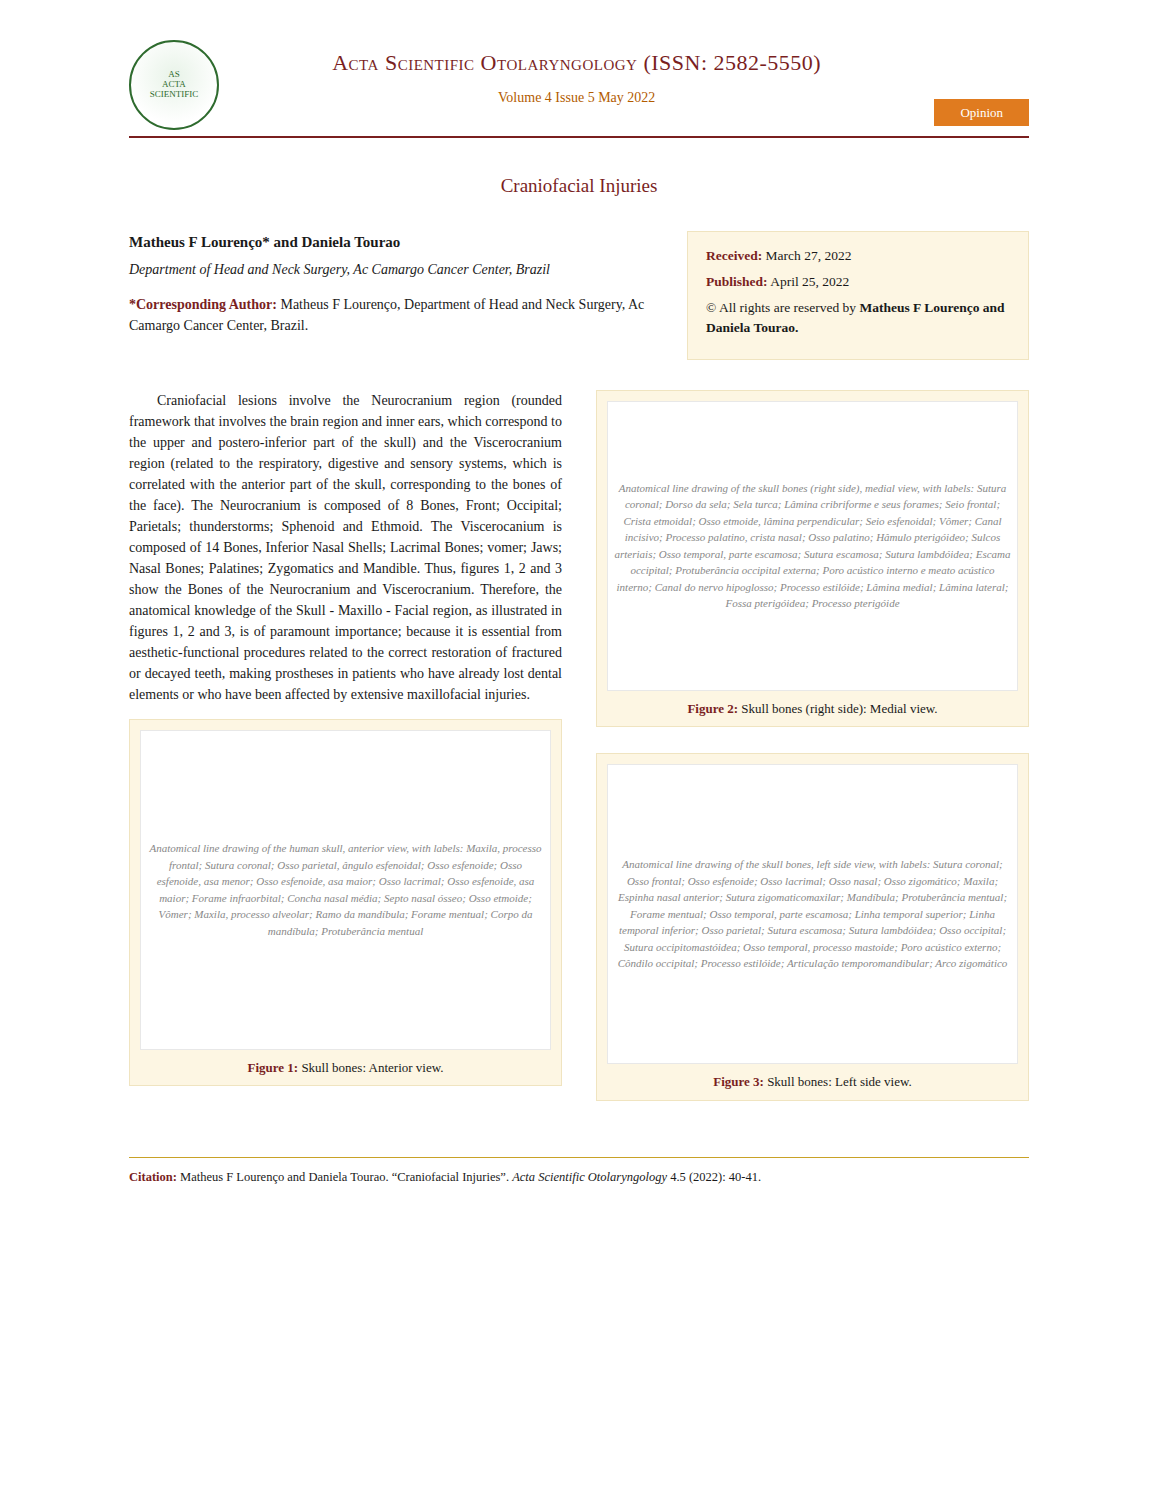AS
ACTA
SCIENTIFIC
Acta Scientific Otolaryngology (ISSN: 2582-5550)
Volume 4 Issue 5 May 2022
Opinion
Craniofacial Injuries
Matheus F Lourenço* and Daniela Tourao
Department of Head and Neck Surgery, Ac Camargo Cancer Center, Brazil
*Corresponding Author: Matheus F Lourenço, Department of Head and Neck Surgery, Ac Camargo Cancer Center, Brazil.
Received: March 27, 2022
Published: April 25, 2022
© All rights are reserved by Matheus F Lourenço and Daniela Tourao.
Craniofacial lesions involve the Neurocranium region (rounded framework that involves the brain region and inner ears, which correspond to the upper and postero-inferior part of the skull) and the Viscerocranium region (related to the respiratory, digestive and sensory systems, which is correlated with the anterior part of the skull, corresponding to the bones of the face). The Neurocranium is composed of 8 Bones, Front; Occipital; Parietals; thunderstorms; Sphenoid and Ethmoid. The Viscerocanium is composed of 14 Bones, Inferior Nasal Shells; Lacrimal Bones; vomer; Jaws; Nasal Bones; Palatines; Zygomatics and Mandible. Thus, figures 1, 2 and 3 show the Bones of the Neurocranium and Viscerocranium. Therefore, the anatomical knowledge of the Skull - Maxillo - Facial region, as illustrated in figures 1, 2 and 3, is of paramount importance; because it is essential from aesthetic-functional procedures related to the correct restoration of fractured or decayed teeth, making prostheses in patients who have already lost dental elements or who have been affected by extensive maxillofacial injuries.
Anatomical line drawing of the human skull, anterior view, with labels: Maxila, processo frontal; Sutura coronal; Osso parietal, ângulo esfenoidal; Osso esfenoide; Osso esfenoide, asa menor; Osso esfenoide, asa maior; Osso lacrimal; Osso esfenoide, asa maior; Forame infraorbital; Concha nasal média; Septo nasal ósseo; Osso etmoide; Vômer; Maxila, processo alveolar; Ramo da mandíbula; Forame mentual; Corpo da mandíbula; Protuberância mentual
Figure 1: Skull bones: Anterior view.
Anatomical line drawing of the skull bones (right side), medial view, with labels: Sutura coronal; Dorso da sela; Sela turca; Lâmina cribriforme e seus forames; Seio frontal; Crista etmoidal; Osso etmoide, lâmina perpendicular; Seio esfenoidal; Vômer; Canal incisivo; Processo palatino, crista nasal; Osso palatino; Hâmulo pterigóideo; Sulcos arteriais; Osso temporal, parte escamosa; Sutura escamosa; Sutura lambdóidea; Escama occipital; Protuberância occipital externa; Poro acústico interno e meato acústico interno; Canal do nervo hipoglosso; Processo estilóide; Lâmina medial; Lâmina lateral; Fossa pterigóidea; Processo pterigóide
Figure 2: Skull bones (right side): Medial view.
Anatomical line drawing of the skull bones, left side view, with labels: Sutura coronal; Osso frontal; Osso esfenoide; Osso lacrimal; Osso nasal; Osso zigomático; Maxila; Espinha nasal anterior; Sutura zigomaticomaxilar; Mandíbula; Protuberância mentual; Forame mentual; Osso temporal, parte escamosa; Linha temporal superior; Linha temporal inferior; Osso parietal; Sutura escamosa; Sutura lambdóidea; Osso occipital; Sutura occipitomastóidea; Osso temporal, processo mastoide; Poro acústico externo; Côndilo occipital; Processo estilóide; Articulação temporomandibular; Arco zigomático
Figure 3: Skull bones: Left side view.
Citation: Matheus F Lourenço and Daniela Tourao. “Craniofacial Injuries”. Acta Scientific Otolaryngology 4.5 (2022): 40-41.